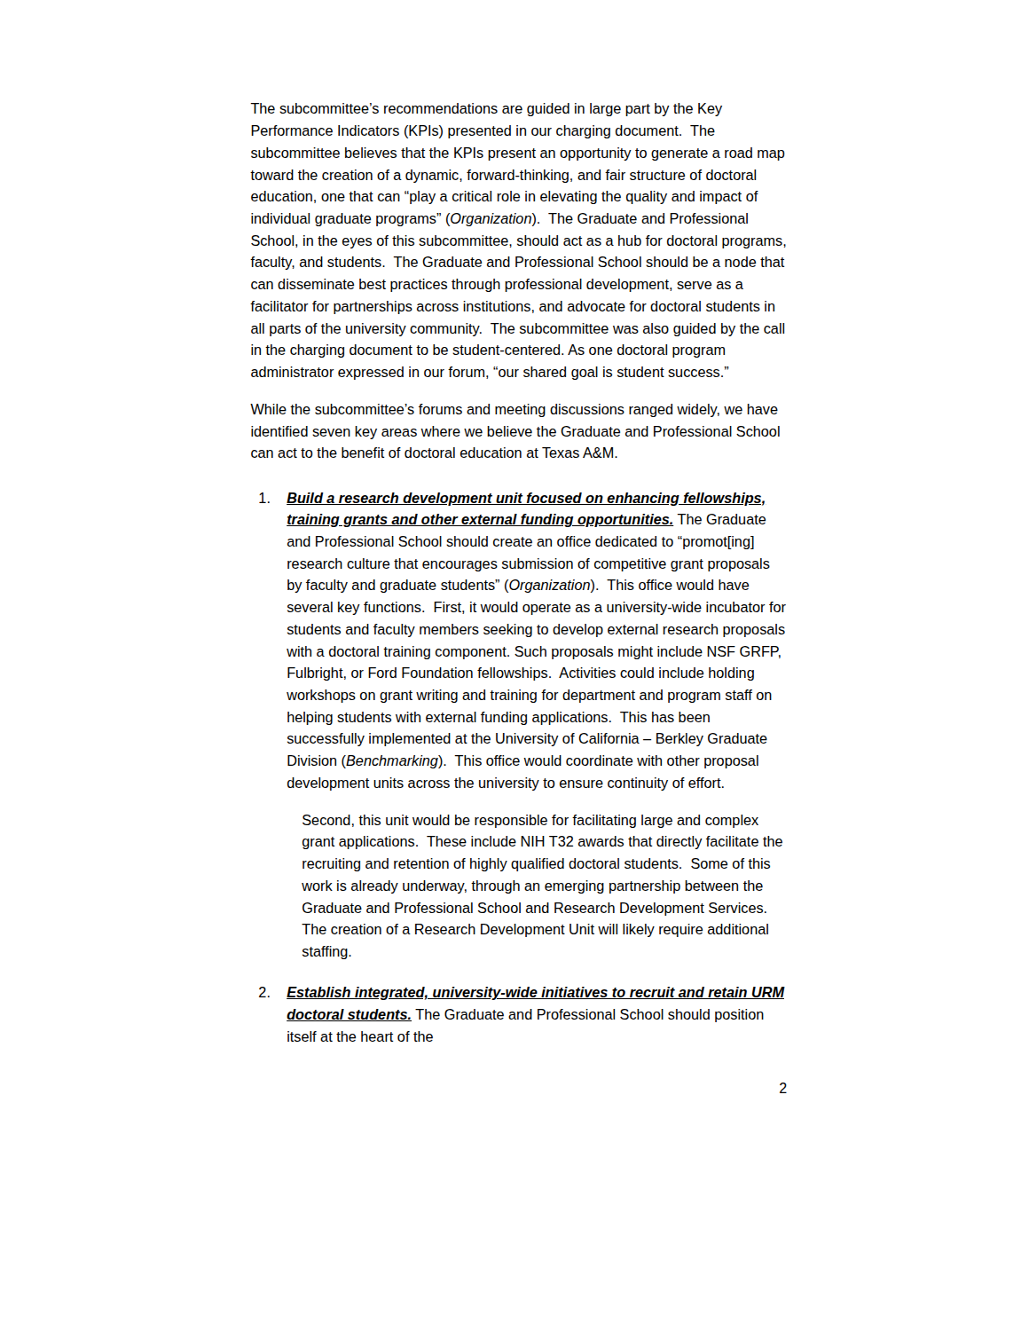The subcommittee’s recommendations are guided in large part by the Key Performance Indicators (KPIs) presented in our charging document. The subcommittee believes that the KPIs present an opportunity to generate a road map toward the creation of a dynamic, forward-thinking, and fair structure of doctoral education, one that can “play a critical role in elevating the quality and impact of individual graduate programs” (Organization). The Graduate and Professional School, in the eyes of this subcommittee, should act as a hub for doctoral programs, faculty, and students. The Graduate and Professional School should be a node that can disseminate best practices through professional development, serve as a facilitator for partnerships across institutions, and advocate for doctoral students in all parts of the university community. The subcommittee was also guided by the call in the charging document to be student-centered. As one doctoral program administrator expressed in our forum, “our shared goal is student success.”
While the subcommittee’s forums and meeting discussions ranged widely, we have identified seven key areas where we believe the Graduate and Professional School can act to the benefit of doctoral education at Texas A&M.
Build a research development unit focused on enhancing fellowships, training grants and other external funding opportunities. The Graduate and Professional School should create an office dedicated to “promot[ing] research culture that encourages submission of competitive grant proposals by faculty and graduate students” (Organization). This office would have several key functions. First, it would operate as a university-wide incubator for students and faculty members seeking to develop external research proposals with a doctoral training component. Such proposals might include NSF GRFP, Fulbright, or Ford Foundation fellowships. Activities could include holding workshops on grant writing and training for department and program staff on helping students with external funding applications. This has been successfully implemented at the University of California – Berkley Graduate Division (Benchmarking). This office would coordinate with other proposal development units across the university to ensure continuity of effort.
Second, this unit would be responsible for facilitating large and complex grant applications. These include NIH T32 awards that directly facilitate the recruiting and retention of highly qualified doctoral students. Some of this work is already underway, through an emerging partnership between the Graduate and Professional School and Research Development Services. The creation of a Research Development Unit will likely require additional staffing.
Establish integrated, university-wide initiatives to recruit and retain URM doctoral students. The Graduate and Professional School should position itself at the heart of the
2